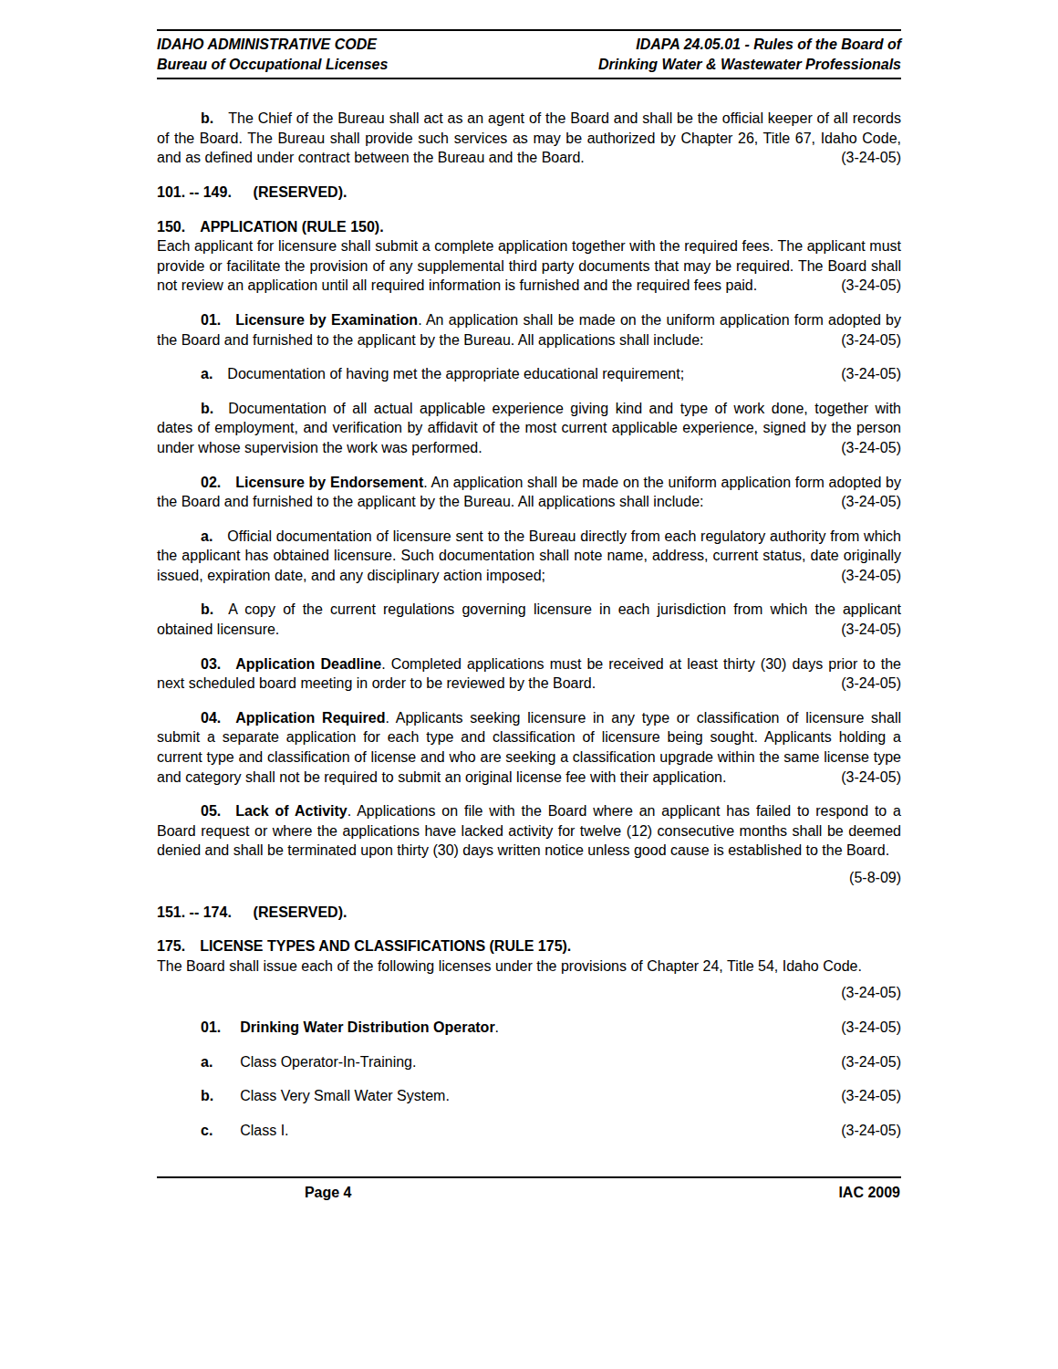| IDAHO ADMINISTRATIVE CODE Bureau of Occupational Licenses | IDAPA 24.05.01 - Rules of the Board of Drinking Water & Wastewater Professionals |
b. The Chief of the Bureau shall act as an agent of the Board and shall be the official keeper of all records of the Board. The Bureau shall provide such services as may be authorized by Chapter 26, Title 67, Idaho Code, and as defined under contract between the Bureau and the Board.(3-24-05)
101. -- 149.(RESERVED).
150. APPLICATION (RULE 150).
Each applicant for licensure shall submit a complete application together with the required fees. The applicant must provide or facilitate the provision of any supplemental third party documents that may be required. The Board shall not review an application until all required information is furnished and the required fees paid.(3-24-05)
01. Licensure by Examination. An application shall be made on the uniform application form adopted by the Board and furnished to the applicant by the Bureau. All applications shall include:(3-24-05)
a. Documentation of having met the appropriate educational requirement;(3-24-05)
b. Documentation of all actual applicable experience giving kind and type of work done, together with dates of employment, and verification by affidavit of the most current applicable experience, signed by the person under whose supervision the work was performed.(3-24-05)
02. Licensure by Endorsement. An application shall be made on the uniform application form adopted by the Board and furnished to the applicant by the Bureau. All applications shall include:(3-24-05)
a. Official documentation of licensure sent to the Bureau directly from each regulatory authority from which the applicant has obtained licensure. Such documentation shall note name, address, current status, date originally issued, expiration date, and any disciplinary action imposed;(3-24-05)
b. A copy of the current regulations governing licensure in each jurisdiction from which the applicant obtained licensure.(3-24-05)
03. Application Deadline. Completed applications must be received at least thirty (30) days prior to the next scheduled board meeting in order to be reviewed by the Board.(3-24-05)
04. Application Required. Applicants seeking licensure in any type or classification of licensure shall submit a separate application for each type and classification of licensure being sought. Applicants holding a current type and classification of license and who are seeking a classification upgrade within the same license type and category shall not be required to submit an original license fee with their application.(3-24-05)
05. Lack of Activity. Applications on file with the Board where an applicant has failed to respond to a Board request or where the applications have lacked activity for twelve (12) consecutive months shall be deemed denied and shall be terminated upon thirty (30) days written notice unless good cause is established to the Board.
(5-8-09)
151. -- 174.(RESERVED).
175. LICENSE TYPES AND CLASSIFICATIONS (RULE 175).
The Board shall issue each of the following licenses under the provisions of Chapter 24, Title 54, Idaho Code.
(3-24-05)
01.
Drinking Water Distribution Operator.
(3-24-05)
a.
Class Operator-In-Training.
(3-24-05)
b.
Class Very Small Water System.
(3-24-05)
c.
Class I.
(3-24-05)
| | Page 4 | IAC 2009 |